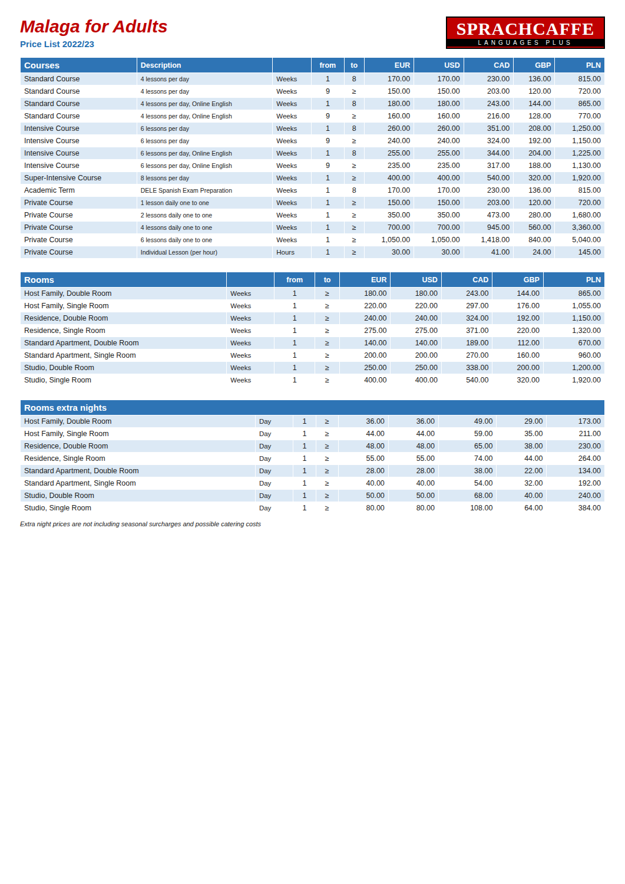Malaga for Adults
Price List 2022/23
SPRACHCAFFE
LANGUAGES PLUS
| Courses | Description | | from | to | EUR | USD | CAD | GBP | PLN |
| --- | --- | --- | --- | --- | --- | --- | --- | --- | --- |
| Standard Course | 4 lessons per day | Weeks | 1 | 8 | 170.00 | 170.00 | 230.00 | 136.00 | 815.00 |
| Standard Course | 4 lessons per day | Weeks | 9 | ≥ | 150.00 | 150.00 | 203.00 | 120.00 | 720.00 |
| Standard Course | 4 lessons per day, Online English | Weeks | 1 | 8 | 180.00 | 180.00 | 243.00 | 144.00 | 865.00 |
| Standard Course | 4 lessons per day, Online English | Weeks | 9 | ≥ | 160.00 | 160.00 | 216.00 | 128.00 | 770.00 |
| Intensive Course | 6 lessons per day | Weeks | 1 | 8 | 260.00 | 260.00 | 351.00 | 208.00 | 1,250.00 |
| Intensive Course | 6 lessons per day | Weeks | 9 | ≥ | 240.00 | 240.00 | 324.00 | 192.00 | 1,150.00 |
| Intensive Course | 6 lessons per day, Online English | Weeks | 1 | 8 | 255.00 | 255.00 | 344.00 | 204.00 | 1,225.00 |
| Intensive Course | 6 lessons per day, Online English | Weeks | 9 | ≥ | 235.00 | 235.00 | 317.00 | 188.00 | 1,130.00 |
| Super-Intensive Course | 8 lessons per day | Weeks | 1 | ≥ | 400.00 | 400.00 | 540.00 | 320.00 | 1,920.00 |
| Academic Term | DELE Spanish Exam Preparation | Weeks | 1 | 8 | 170.00 | 170.00 | 230.00 | 136.00 | 815.00 |
| Private Course | 1 lesson daily one to one | Weeks | 1 | ≥ | 150.00 | 150.00 | 203.00 | 120.00 | 720.00 |
| Private Course | 2 lessons daily one to one | Weeks | 1 | ≥ | 350.00 | 350.00 | 473.00 | 280.00 | 1,680.00 |
| Private Course | 4 lessons daily one to one | Weeks | 1 | ≥ | 700.00 | 700.00 | 945.00 | 560.00 | 3,360.00 |
| Private Course | 6 lessons daily one to one | Weeks | 1 | ≥ | 1,050.00 | 1,050.00 | 1,418.00 | 840.00 | 5,040.00 |
| Private Course | Individual Lesson (per hour) | Hours | 1 | ≥ | 30.00 | 30.00 | 41.00 | 24.00 | 145.00 |
| Rooms | | from | to | EUR | USD | CAD | GBP | PLN |
| --- | --- | --- | --- | --- | --- | --- | --- | --- |
| Host Family, Double Room | Weeks | 1 | ≥ | 180.00 | 180.00 | 243.00 | 144.00 | 865.00 |
| Host Family, Single Room | Weeks | 1 | ≥ | 220.00 | 220.00 | 297.00 | 176.00 | 1,055.00 |
| Residence, Double Room | Weeks | 1 | ≥ | 240.00 | 240.00 | 324.00 | 192.00 | 1,150.00 |
| Residence, Single Room | Weeks | 1 | ≥ | 275.00 | 275.00 | 371.00 | 220.00 | 1,320.00 |
| Standard Apartment, Double Room | Weeks | 1 | ≥ | 140.00 | 140.00 | 189.00 | 112.00 | 670.00 |
| Standard Apartment, Single Room | Weeks | 1 | ≥ | 200.00 | 200.00 | 270.00 | 160.00 | 960.00 |
| Studio, Double Room | Weeks | 1 | ≥ | 250.00 | 250.00 | 338.00 | 200.00 | 1,200.00 |
| Studio, Single Room | Weeks | 1 | ≥ | 400.00 | 400.00 | 540.00 | 320.00 | 1,920.00 |
| Rooms extra nights |
| --- |
| Host Family, Double Room | Day | 1 | ≥ | 36.00 | 36.00 | 49.00 | 29.00 | 173.00 |
| Host Family, Single Room | Day | 1 | ≥ | 44.00 | 44.00 | 59.00 | 35.00 | 211.00 |
| Residence, Double Room | Day | 1 | ≥ | 48.00 | 48.00 | 65.00 | 38.00 | 230.00 |
| Residence, Single Room | Day | 1 | ≥ | 55.00 | 55.00 | 74.00 | 44.00 | 264.00 |
| Standard Apartment, Double Room | Day | 1 | ≥ | 28.00 | 28.00 | 38.00 | 22.00 | 134.00 |
| Standard Apartment, Single Room | Day | 1 | ≥ | 40.00 | 40.00 | 54.00 | 32.00 | 192.00 |
| Studio, Double Room | Day | 1 | ≥ | 50.00 | 50.00 | 68.00 | 40.00 | 240.00 |
| Studio, Single Room | Day | 1 | ≥ | 80.00 | 80.00 | 108.00 | 64.00 | 384.00 |
Extra night prices are not including seasonal surcharges and possible catering costs